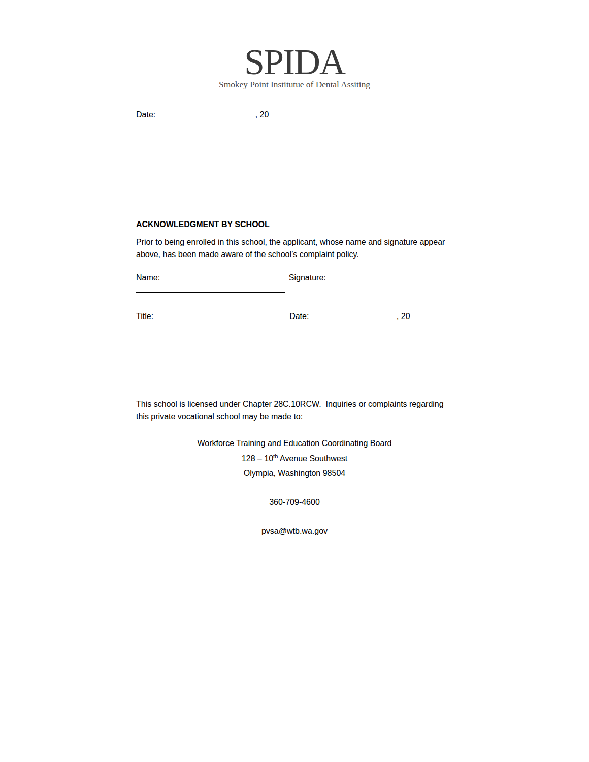SPIDA Smokey Point Institutue of Dental Assiting
Date: , 20
ACKNOWLEDGMENT BY SCHOOL
Prior to being enrolled in this school, the applicant, whose name and signature appear above, has been made aware of the school’s complaint policy.
Name: Signature:
Title: Date: , 20
This school is licensed under Chapter 28C.10RCW. Inquiries or complaints regarding this private vocational school may be made to:
Workforce Training and Education Coordinating Board
128 – 10th Avenue Southwest
Olympia, Washington 98504
360-709-4600
pvsa@wtb.wa.gov